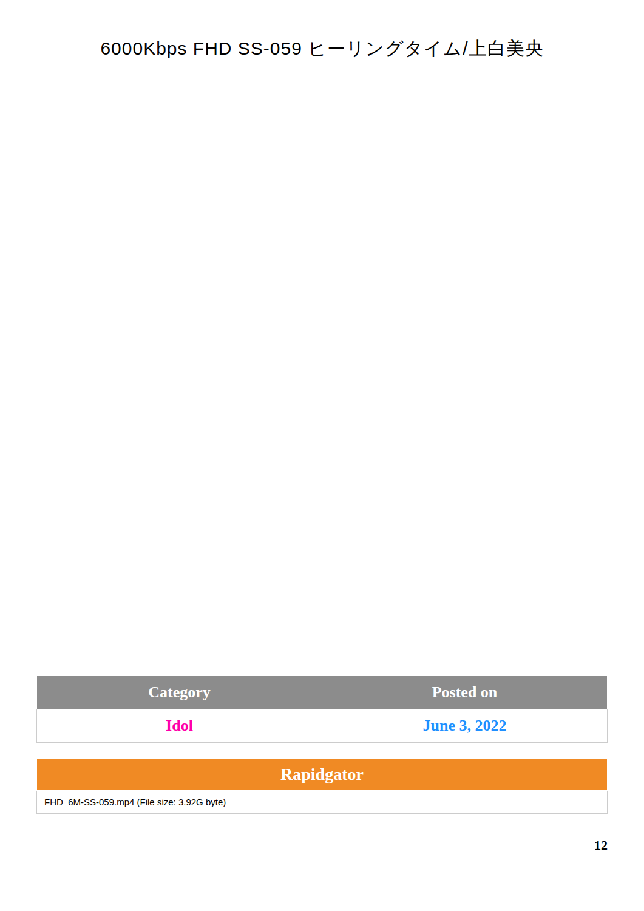6000Kbps FHD SS-059 ヒーリングタイム/上白美央
| Category | Posted on |
| --- | --- |
| Idol | June 3, 2022 |
| Rapidgator |
| --- |
| FHD_6M-SS-059.mp4 (File size: 3.92G byte) |
12